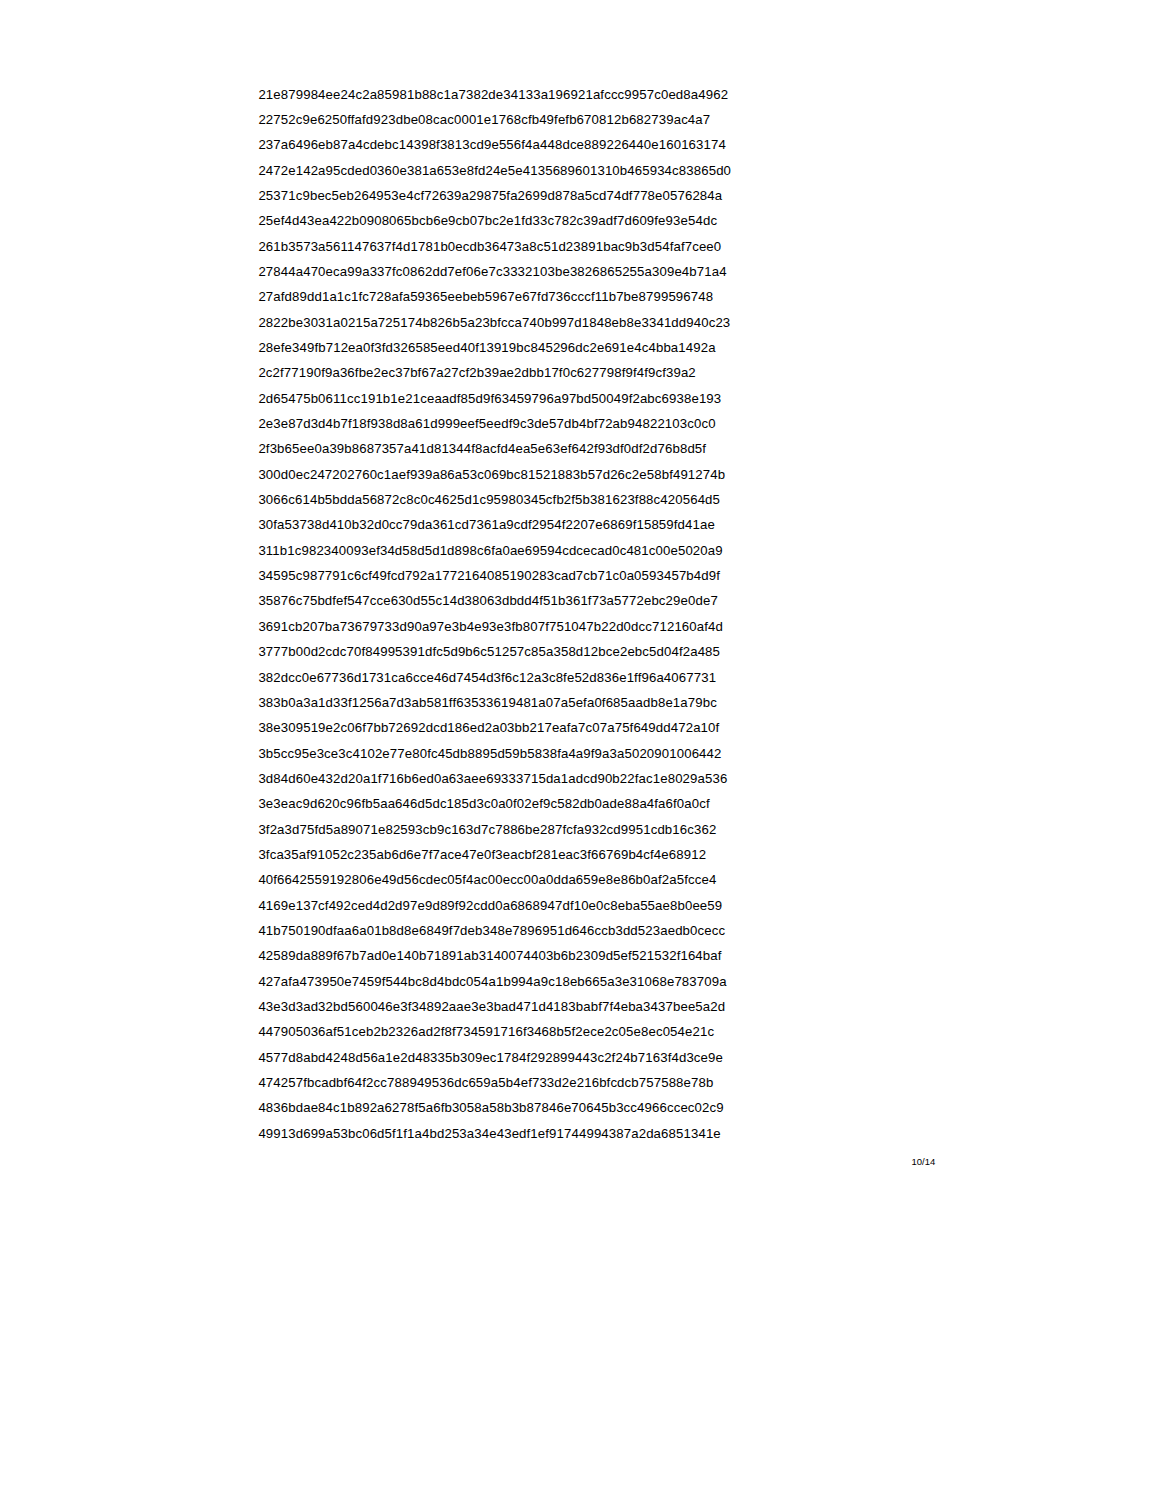21e879984ee24c2a85981b88c1a7382de34133a196921afccc9957c0ed8a4962
22752c9e6250ffafd923dbe08cac0001e1768cfb49fefb670812b682739ac4a7
237a6496eb87a4cdebc14398f3813cd9e556f4a448dce889226440e160163174
2472e142a95cded0360e381a653e8fd24e5e4135689601310b465934c83865d0
25371c9bec5eb264953e4cf72639a29875fa2699d878a5cd74df778e0576284a
25ef4d43ea422b0908065bcb6e9cb07bc2e1fd33c782c39adf7d609fe93e54dc
261b3573a561147637f4d1781b0ecdb36473a8c51d23891bac9b3d54faf7cee0
27844a470eca99a337fc0862dd7ef06e7c3332103be3826865255a309e4b71a4
27afd89dd1a1c1fc728afa59365eebeb5967e67fd736cccf11b7be8799596748
2822be3031a0215a725174b826b5a23bfcca740b997d1848eb8e3341dd940c23
28efe349fb712ea0f3fd326585eed40f13919bc845296dc2e691e4c4bba1492a
2c2f77190f9a36fbe2ec37bf67a27cf2b39ae2dbb17f0c627798f9f4f9cf39a2
2d65475b0611cc191b1e21ceaadf85d9f63459796a97bd50049f2abc6938e193
2e3e87d3d4b7f18f938d8a61d999eef5eedf9c3de57db4bf72ab94822103c0c0
2f3b65ee0a39b8687357a41d81344f8acfd4ea5e63ef642f93df0df2d76b8d5f
300d0ec247202760c1aef939a86a53c069bc81521883b57d26c2e58bf491274b
3066c614b5bdda56872c8c0c4625d1c95980345cfb2f5b381623f88c420564d5
30fa53738d410b32d0cc79da361cd7361a9cdf2954f2207e6869f15859fd41ae
311b1c982340093ef34d58d5d1d898c6fa0ae69594cdcecad0c481c00e5020a9
34595c987791c6cf49fcd792a1772164085190283cad7cb71c0a0593457b4d9f
35876c75bdfef547cce630d55c14d38063dbdd4f51b361f73a5772ebc29e0de7
3691cb207ba73679733d90a97e3b4e93e3fb807f751047b22d0dcc712160af4d
3777b00d2cdc70f84995391dfc5d9b6c51257c85a358d12bce2ebc5d04f2a485
382dcc0e67736d1731ca6cce46d7454d3f6c12a3c8fe52d836e1ff96a4067731
383b0a3a1d33f1256a7d3ab581ff63533619481a07a5efa0f685aadb8e1a79bc
38e309519e2c06f7bb72692dcd186ed2a03bb217eafa7c07a75f649dd472a10f
3b5cc95e3ce3c4102e77e80fc45db8895d59b5838fa4a9f9a3a5020901006442
3d84d60e432d20a1f716b6ed0a63aee69333715da1adcd90b22fac1e8029a536
3e3eac9d620c96fb5aa646d5dc185d3c0a0f02ef9c582db0ade88a4fa6f0a0cf
3f2a3d75fd5a89071e82593cb9c163d7c7886be287fcfa932cd9951cdb16c362
3fca35af91052c235ab6d6e7f7ace47e0f3eacbf281eac3f66769b4cf4e68912
40f6642559192806e49d56cdec05f4ac00ecc00a0dda659e8e86b0af2a5fcce4
4169e137cf492ced4d2d97e9d89f92cdd0a6868947df10e0c8eba55ae8b0ee59
41b750190dfaa6a01b8d8e6849f7deb348e7896951d646ccb3dd523aedb0cecc
42589da889f67b7ad0e140b71891ab3140074403b6b2309d5ef521532f164baf
427afa473950e7459f544bc8d4bdc054a1b994a9c18eb665a3e31068e783709a
43e3d3ad32bd560046e3f34892aae3e3bad471d4183babf7f4eba3437bee5a2d
447905036af51ceb2b2326ad2f8f734591716f3468b5f2ece2c05e8ec054e21c
4577d8abd4248d56a1e2d48335b309ec1784f292899443c2f24b7163f4d3ce9e
474257fbcadbf64f2cc788949536dc659a5b4ef733d2e216bfcdcb757588e78b
4836bdae84c1b892a6278f5a6fb3058a58b3b87846e70645b3cc4966ccec02c9
49913d699a53bc06d5f1f1a4bd253a34e43edf1ef91744994387a2da6851341e
10/14